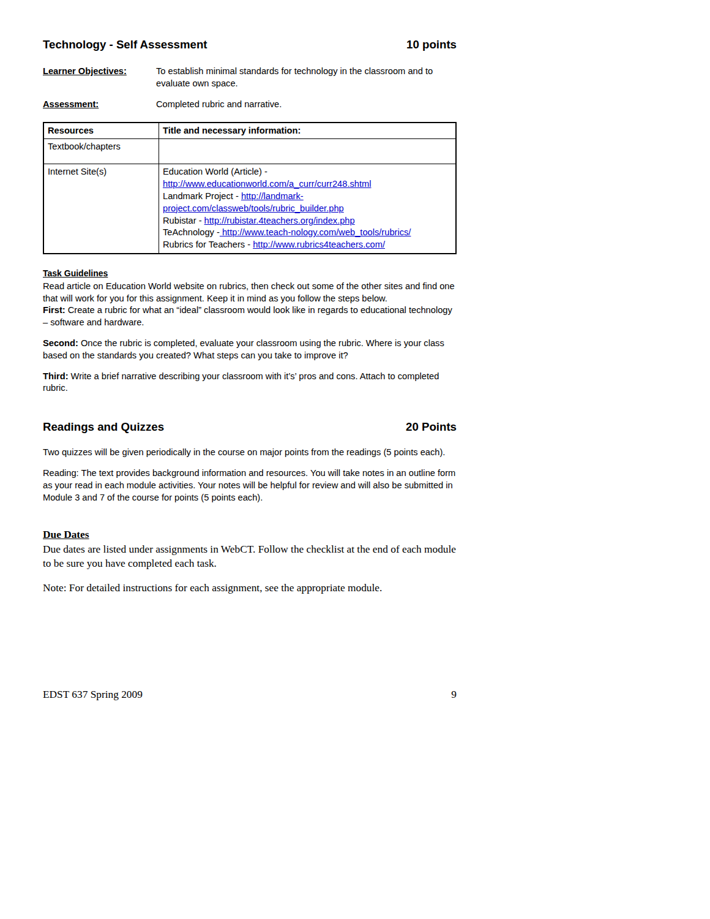Technology - Self Assessment 10 points
Learner Objectives:
To establish minimal standards for technology in the classroom and to evaluate own space.
Assessment:
Completed rubric and narrative.
| Resources | Title and necessary information: |
| Textbook/chapters | |
| Internet Site(s) | Education World (Article) - http://www.educationworld.com/a_curr/curr248.shtml Landmark Project - http://landmark-project.com/classweb/tools/rubric_builder.php Rubistar - http://rubistar.4teachers.org/index.php TeAchnology - http://www.teach-nology.com/web_tools/rubrics/ Rubrics for Teachers - http://www.rubrics4teachers.com/ |
Task Guidelines
Read article on Education World website on rubrics, then check out some of the other sites and find one that will work for you for this assignment. Keep it in mind as you follow the steps below.
First: Create a rubric for what an “ideal” classroom would look like in regards to educational technology – software and hardware.
Second: Once the rubric is completed, evaluate your classroom using the rubric. Where is your class based on the standards you created? What steps can you take to improve it?
Third: Write a brief narrative describing your classroom with it’s’ pros and cons. Attach to completed rubric.
Readings and Quizzes 20 Points
Two quizzes will be given periodically in the course on major points from the readings (5 points each).
Reading: The text provides background information and resources. You will take notes in an outline form as your read in each module activities. Your notes will be helpful for review and will also be submitted in Module 3 and 7 of the course for points (5 points each).
Due Dates
Due dates are listed under assignments in WebCT. Follow the checklist at the end of each module to be sure you have completed each task.
Note: For detailed instructions for each assignment, see the appropriate module.
EDST 637 Spring 2009 9